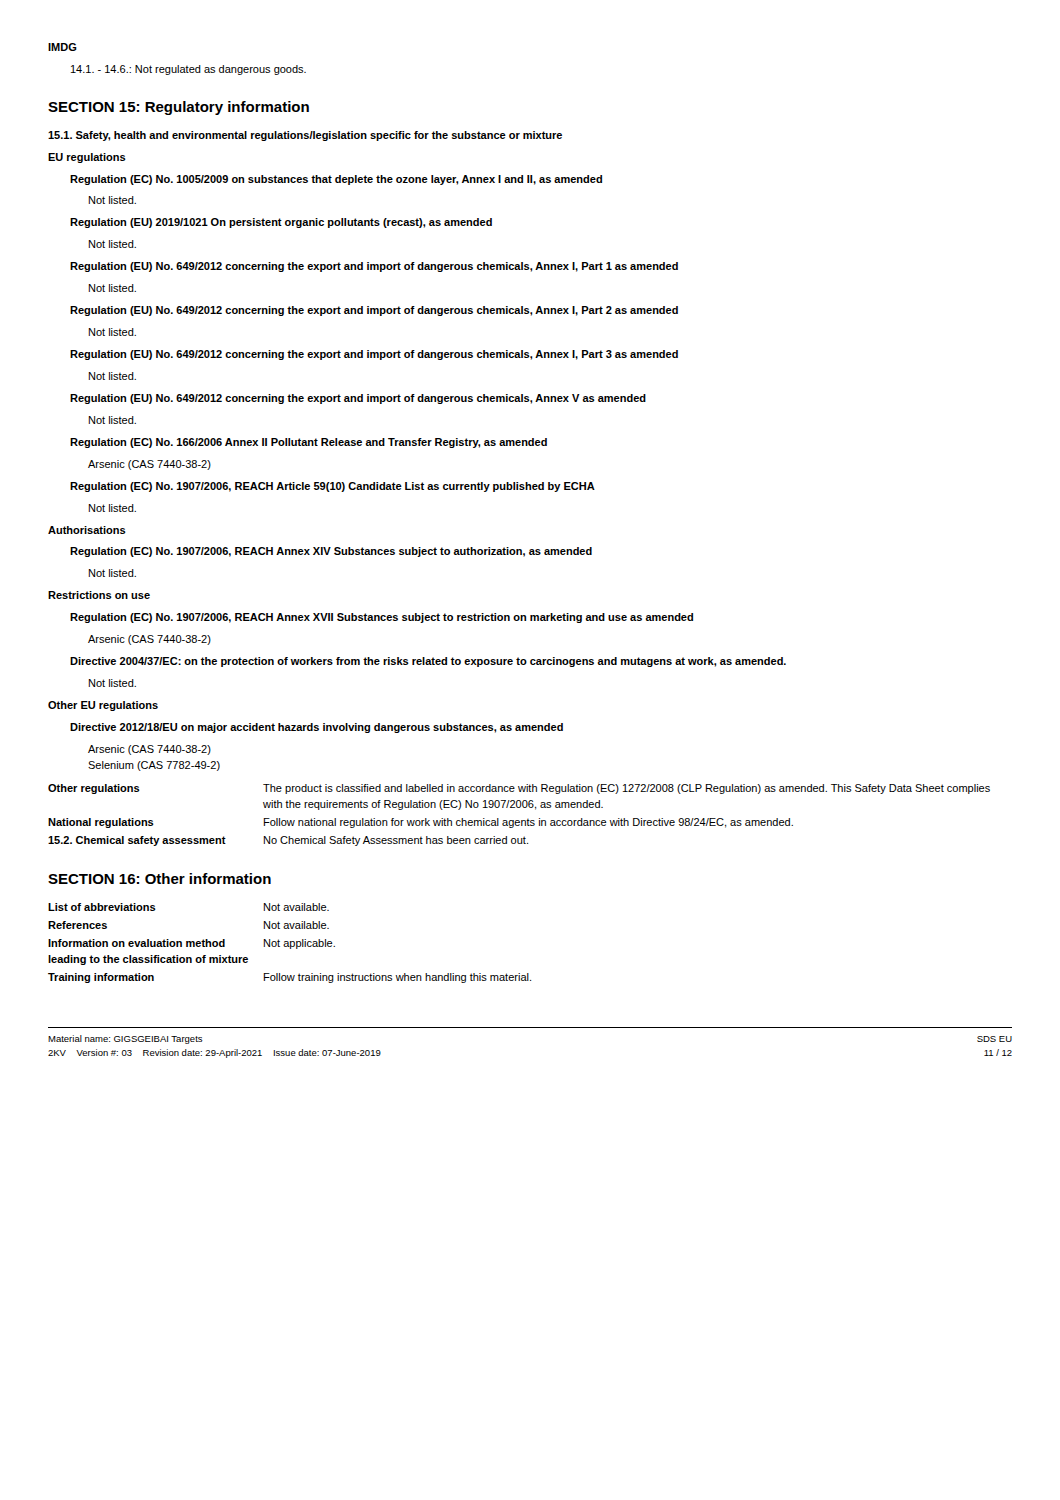IMDG
14.1. - 14.6.: Not regulated as dangerous goods.
SECTION 15: Regulatory information
15.1. Safety, health and environmental regulations/legislation specific for the substance or mixture
EU regulations
Regulation (EC) No. 1005/2009 on substances that deplete the ozone layer, Annex I and II, as amended
Not listed.
Regulation (EU) 2019/1021 On persistent organic pollutants (recast), as amended
Not listed.
Regulation (EU) No. 649/2012 concerning the export and import of dangerous chemicals, Annex I, Part 1 as amended
Not listed.
Regulation (EU) No. 649/2012 concerning the export and import of dangerous chemicals, Annex I, Part 2 as amended
Not listed.
Regulation (EU) No. 649/2012 concerning the export and import of dangerous chemicals, Annex I, Part 3 as amended
Not listed.
Regulation (EU) No. 649/2012 concerning the export and import of dangerous chemicals, Annex V as amended
Not listed.
Regulation (EC) No. 166/2006 Annex II Pollutant Release and Transfer Registry, as amended
Arsenic (CAS 7440-38-2)
Regulation (EC) No. 1907/2006, REACH Article 59(10) Candidate List as currently published by ECHA
Not listed.
Authorisations
Regulation (EC) No. 1907/2006, REACH Annex XIV Substances subject to authorization, as amended
Not listed.
Restrictions on use
Regulation (EC) No. 1907/2006, REACH Annex XVII Substances subject to restriction on marketing and use as amended
Arsenic (CAS 7440-38-2)
Directive 2004/37/EC: on the protection of workers from the risks related to exposure to carcinogens and mutagens at work, as amended.
Not listed.
Other EU regulations
Directive 2012/18/EU on major accident hazards involving dangerous substances, as amended
Arsenic (CAS 7440-38-2)
Selenium (CAS 7782-49-2)
| Other regulations | The product is classified and labelled in accordance with Regulation (EC) 1272/2008 (CLP Regulation) as amended. This Safety Data Sheet complies with the requirements of Regulation (EC) No 1907/2006, as amended. |
| National regulations | Follow national regulation for work with chemical agents in accordance with Directive 98/24/EC, as amended. |
| 15.2. Chemical safety assessment | No Chemical Safety Assessment has been carried out. |
SECTION 16: Other information
| List of abbreviations | Not available. |
| References | Not available. |
| Information on evaluation method leading to the classification of mixture | Not applicable. |
| Training information | Follow training instructions when handling this material. |
Material name: GIGSGEIBAI Targets
SDS EU
2KV Version #: 03 Revision date: 29-April-2021 Issue date: 07-June-2019
11 / 12